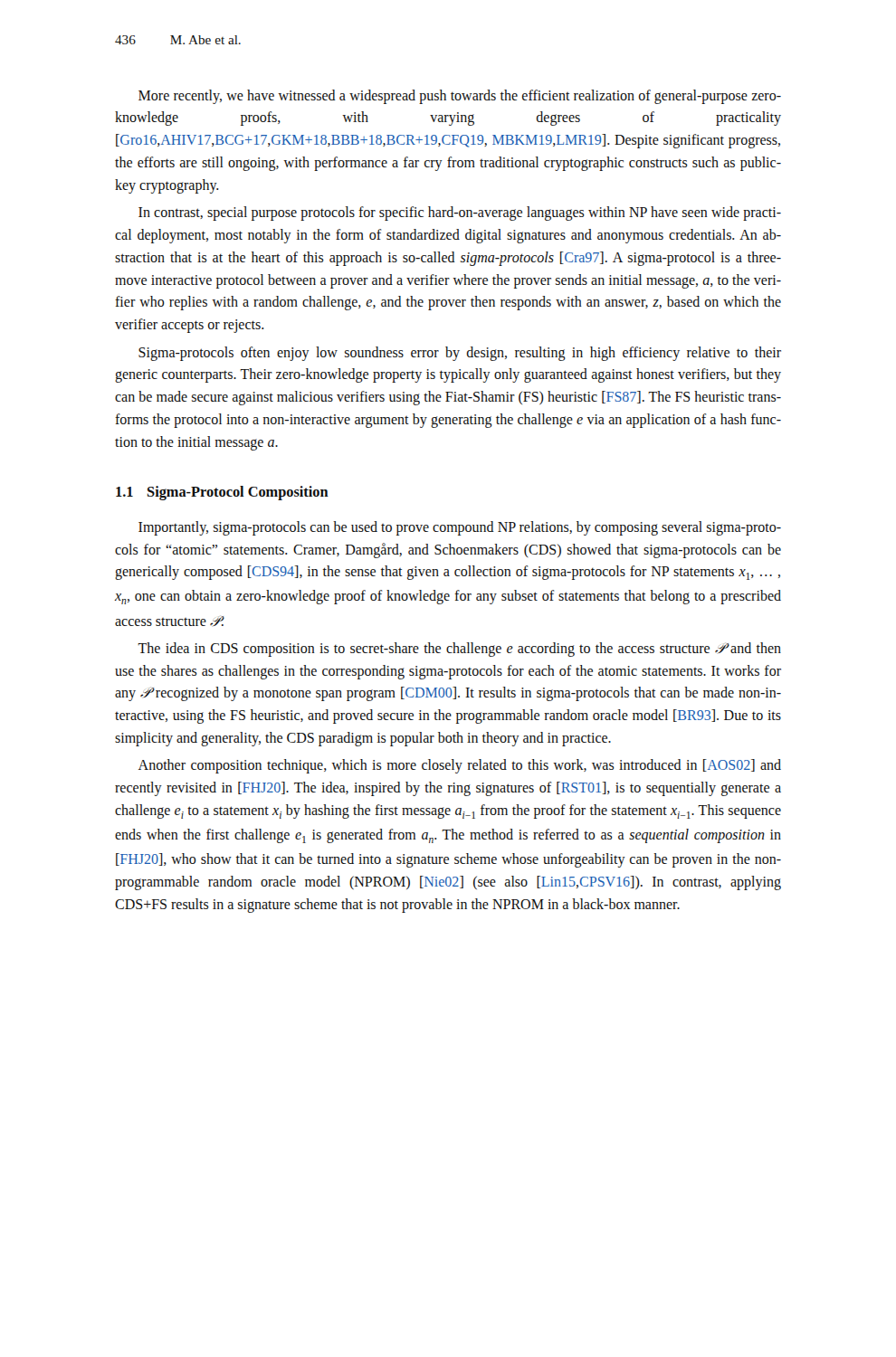436 M. Abe et al.
More recently, we have witnessed a widespread push towards the efficient realization of general-purpose zero-knowledge proofs, with varying degrees of practicality [Gro16,AHIV17,BCG+17,GKM+18,BBB+18,BCR+19,CFQ19, MBKM19,LMR19]. Despite significant progress, the efforts are still ongoing, with performance a far cry from traditional cryptographic constructs such as public-key cryptography.
In contrast, special purpose protocols for specific hard-on-average languages within NP have seen wide practical deployment, most notably in the form of standardized digital signatures and anonymous credentials. An abstraction that is at the heart of this approach is so-called sigma-protocols [Cra97]. A sigma-protocol is a three-move interactive protocol between a prover and a verifier where the prover sends an initial message, a, to the verifier who replies with a random challenge, e, and the prover then responds with an answer, z, based on which the verifier accepts or rejects.
Sigma-protocols often enjoy low soundness error by design, resulting in high efficiency relative to their generic counterparts. Their zero-knowledge property is typically only guaranteed against honest verifiers, but they can be made secure against malicious verifiers using the Fiat-Shamir (FS) heuristic [FS87]. The FS heuristic transforms the protocol into a non-interactive argument by generating the challenge e via an application of a hash function to the initial message a.
1.1 Sigma-Protocol Composition
Importantly, sigma-protocols can be used to prove compound NP relations, by composing several sigma-protocols for “atomic” statements. Cramer, Damgård, and Schoenmakers (CDS) showed that sigma-protocols can be generically composed [CDS94], in the sense that given a collection of sigma-protocols for NP statements x1, … , xn, one can obtain a zero-knowledge proof of knowledge for any subset of statements that belong to a prescribed access structure 𝒫.
The idea in CDS composition is to secret-share the challenge e according to the access structure 𝒫 and then use the shares as challenges in the corresponding sigma-protocols for each of the atomic statements. It works for any 𝒫 recognized by a monotone span program [CDM00]. It results in sigma-protocols that can be made non-interactive, using the FS heuristic, and proved secure in the programmable random oracle model [BR93]. Due to its simplicity and generality, the CDS paradigm is popular both in theory and in practice.
Another composition technique, which is more closely related to this work, was introduced in [AOS02] and recently revisited in [FHJ20]. The idea, inspired by the ring signatures of [RST01], is to sequentially generate a challenge ei to a statement xi by hashing the first message ai−1 from the proof for the statement xi−1. This sequence ends when the first challenge e1 is generated from an. The method is referred to as a sequential composition in [FHJ20], who show that it can be turned into a signature scheme whose unforgeability can be proven in the non-programmable random oracle model (NPROM) [Nie02] (see also [Lin15,CPSV16]). In contrast, applying CDS+FS results in a signature scheme that is not provable in the NPROM in a black-box manner.